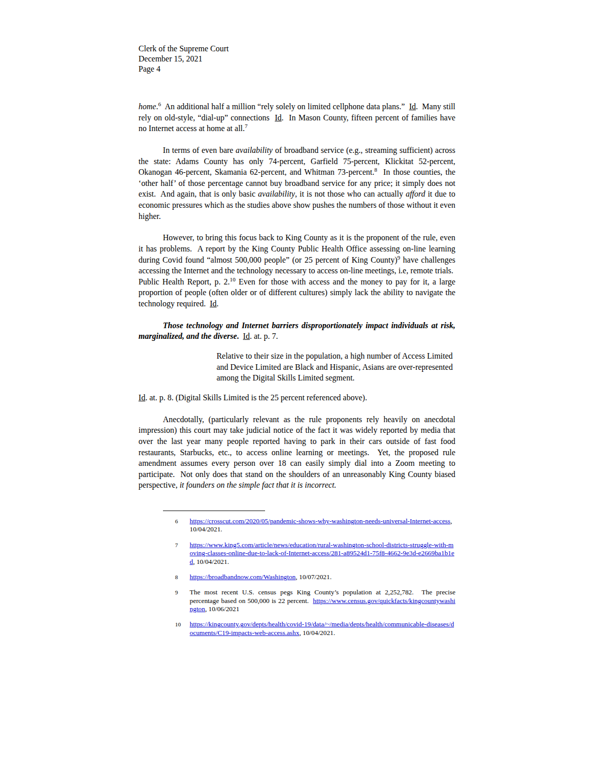Clerk of the Supreme Court
December 15, 2021
Page 4
home.6 An additional half a million “rely solely on limited cellphone data plans.” Id. Many still rely on old-style, “dial-up” connections Id. In Mason County, fifteen percent of families have no Internet access at home at all.7
In terms of even bare availability of broadband service (e.g., streaming sufficient) across the state: Adams County has only 74-percent, Garfield 75-percent, Klickitat 52-percent, Okanogan 46-percent, Skamania 62-percent, and Whitman 73-percent.8 In those counties, the ‘other half’ of those percentage cannot buy broadband service for any price; it simply does not exist. And again, that is only basic availability, it is not those who can actually afford it due to economic pressures which as the studies above show pushes the numbers of those without it even higher.
However, to bring this focus back to King County as it is the proponent of the rule, even it has problems. A report by the King County Public Health Office assessing on-line learning during Covid found “almost 500,000 people” (or 25 percent of King County)9 have challenges accessing the Internet and the technology necessary to access on-line meetings, i.e, remote trials. Public Health Report, p. 2.10 Even for those with access and the money to pay for it, a large proportion of people (often older or of different cultures) simply lack the ability to navigate the technology required. Id.
Those technology and Internet barriers disproportionately impact individuals at risk, marginalized, and the diverse. Id. at. p. 7.
Relative to their size in the population, a high number of Access Limited
and Device Limited are Black and Hispanic, Asians are over-represented
among the Digital Skills Limited segment.
Id. at. p. 8. (Digital Skills Limited is the 25 percent referenced above).
Anecdotally, (particularly relevant as the rule proponents rely heavily on anecdotal impression) this court may take judicial notice of the fact it was widely reported by media that over the last year many people reported having to park in their cars outside of fast food restaurants, Starbucks, etc., to access online learning or meetings. Yet, the proposed rule amendment assumes every person over 18 can easily simply dial into a Zoom meeting to participate. Not only does that stand on the shoulders of an unreasonably King County biased perspective, it founders on the simple fact that it is incorrect.
6
https://crosscut.com/2020/05/pandemic-shows-why-washington-needs-universal-Internet-access, 10/04/2021.
7
https://www.king5.com/article/news/education/rural-washington-school-districts-struggle-with-moving-classes-online-due-to-lack-of-Internet-access/281-a89524d1-75f8-4662-9e3d-e2669ba1b1ed, 10/04/2021.
8
https://broadbandnow.com/Washington, 10/07/2021.
9
The most recent U.S. census pegs King County’s population at 2,252,782. The precise percentage based on 500,000 is 22 percent. https://www.census.gov/quickfacts/kingcountywashington, 10/06/2021
10
https://kingcounty.gov/depts/health/covid-19/data/~/media/depts/health/communicable-diseases/documents/C19-impacts-web-access.ashx, 10/04/2021.